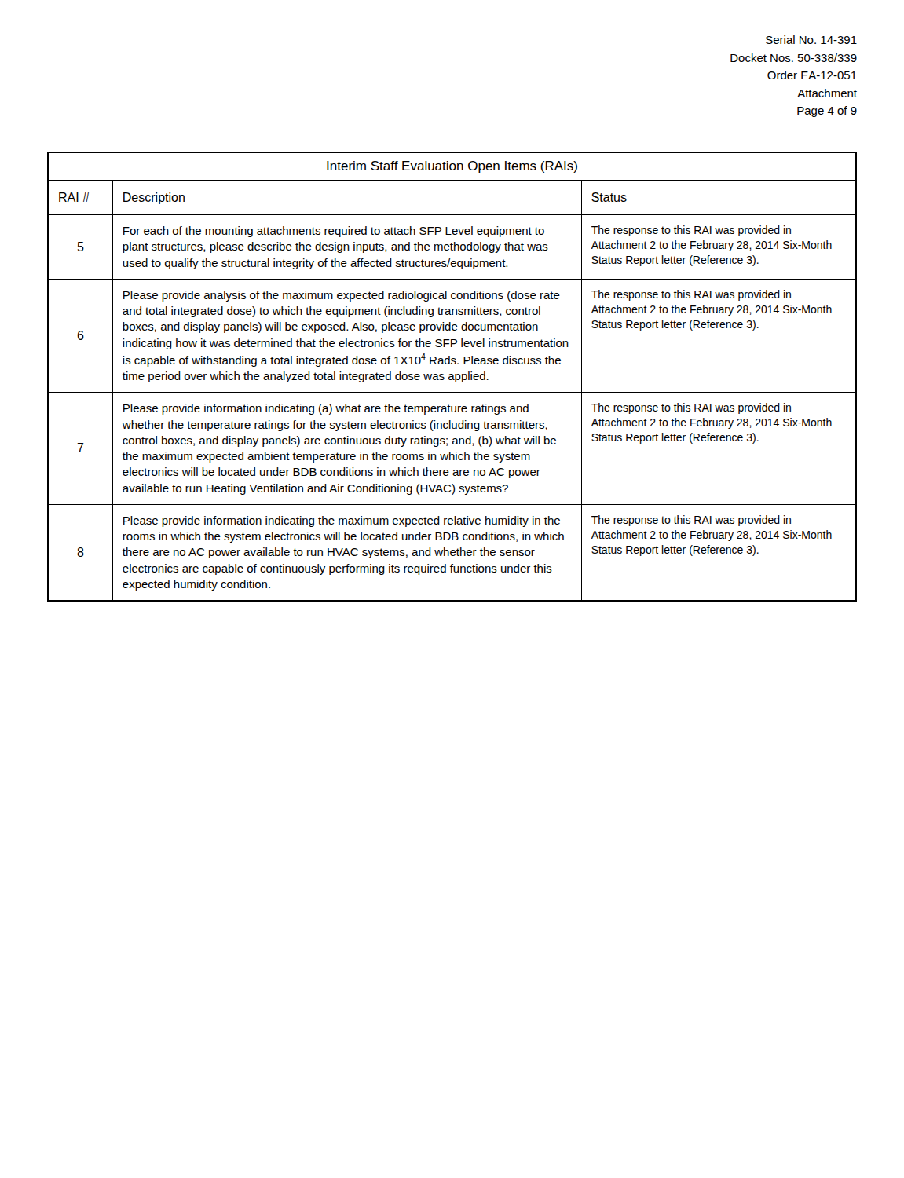Serial No. 14-391
Docket Nos. 50-338/339
Order EA-12-051
Attachment
Page 4 of 9
Interim Staff Evaluation Open Items (RAIs)
| RAI # | Description | Status |
| --- | --- | --- |
| 5 | For each of the mounting attachments required to attach SFP Level equipment to plant structures, please describe the design inputs, and the methodology that was used to qualify the structural integrity of the affected structures/equipment. | The response to this RAI was provided in Attachment 2 to the February 28, 2014 Six-Month Status Report letter (Reference 3). |
| 6 | Please provide analysis of the maximum expected radiological conditions (dose rate and total integrated dose) to which the equipment (including transmitters, control boxes, and display panels) will be exposed. Also, please provide documentation indicating how it was determined that the electronics for the SFP level instrumentation is capable of withstanding a total integrated dose of 1X10 4 Rads. Please discuss the time period over which the analyzed total integrated dose was applied. | The response to this RAI was provided in Attachment 2 to the February 28, 2014 Six-Month Status Report letter (Reference 3). |
| 7 | Please provide information indicating (a) what are the temperature ratings and whether the temperature ratings for the system electronics (including transmitters, control boxes, and display panels) are continuous duty ratings; and, (b) what will be the maximum expected ambient temperature in the rooms in which the system electronics will be located under BDB conditions in which there are no AC power available to run Heating Ventilation and Air Conditioning (HVAC) systems? | The response to this RAI was provided in Attachment 2 to the February 28, 2014 Six-Month Status Report letter (Reference 3). |
| 8 | Please provide information indicating the maximum expected relative humidity in the rooms in which the system electronics will be located under BDB conditions, in which there are no AC power available to run HVAC systems, and whether the sensor electronics are capable of continuously performing its required functions under this expected humidity condition. | The response to this RAI was provided in Attachment 2 to the February 28, 2014 Six-Month Status Report letter (Reference 3). |